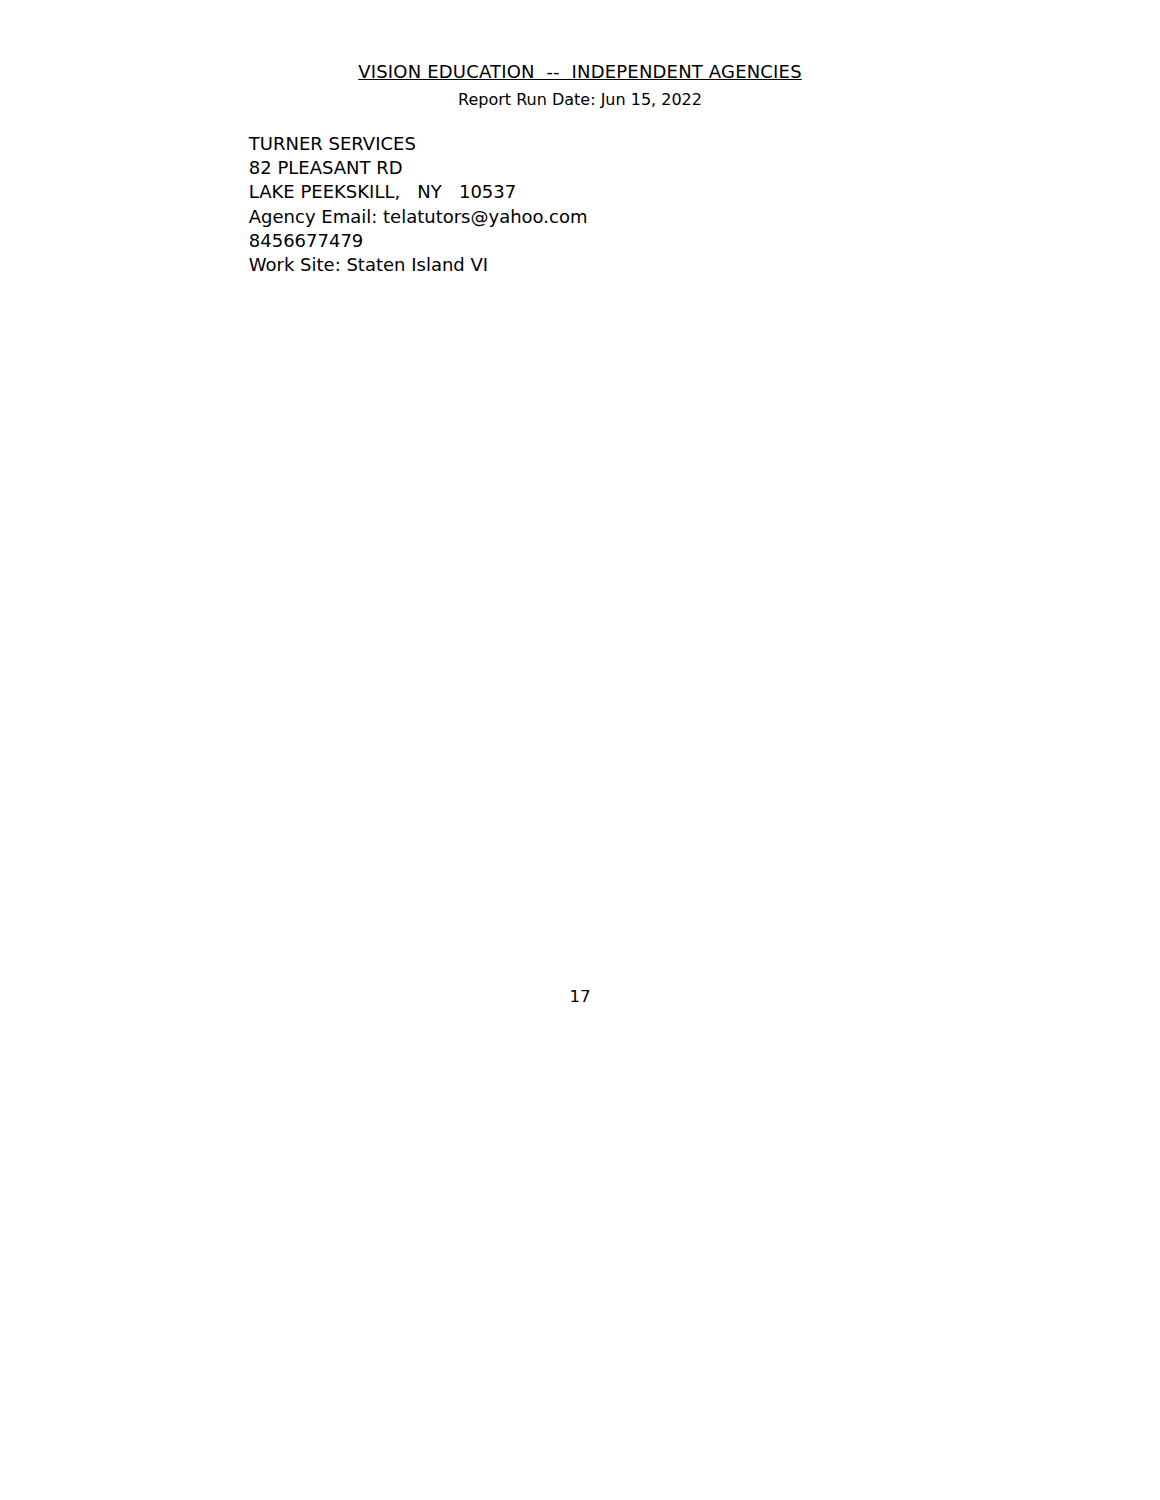VISION EDUCATION -- INDEPENDENT AGENCIES
Report Run Date: Jun 15, 2022
TURNER SERVICES
82 PLEASANT RD
LAKE PEEKSKILL, NY 10537
Agency Email: telatutors@yahoo.com
8456677479
Work Site: Staten Island VI
17